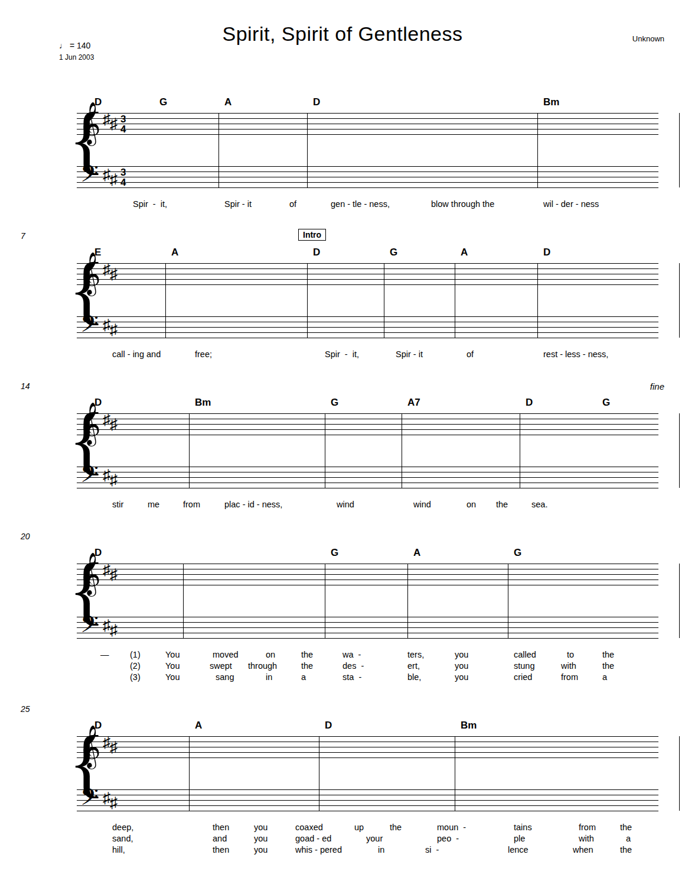Spirit, Spirit of Gentleness
Unknown
♩ = 140
1 Jun 2003
D G A D Bm
{
𝄞
𝄢
♯
♯
♯
♯
3
4
3
4
Spir - it, Spir - it of gen - tle - ness, blow through the wil - der - ness
7
Intro
E A D G A D
{
𝄞
𝄢
♯
♯
♯
♯
call - ing and free; Spir - it, Spir - it of rest - less - ness,
14
fine
D Bm G A7 D G
{
𝄞
𝄢
♯
♯
♯
♯
stir me from plac - id - ness, wind wind on the sea.
20
D G A G
{
𝄞
𝄢
♯
♯
♯
♯
— (1) You moved on the wa - ters, you called to the (2) You swept through the des - ert, you stung with the (3) You sang in a sta - ble, you cried from a
25
D A D Bm
{
𝄞
𝄢
♯
♯
♯
♯
deep, then you coaxed up the moun - tains from the sand, and you goad - ed your peo - ple with a hill, then you whis - pered in si - lence when the